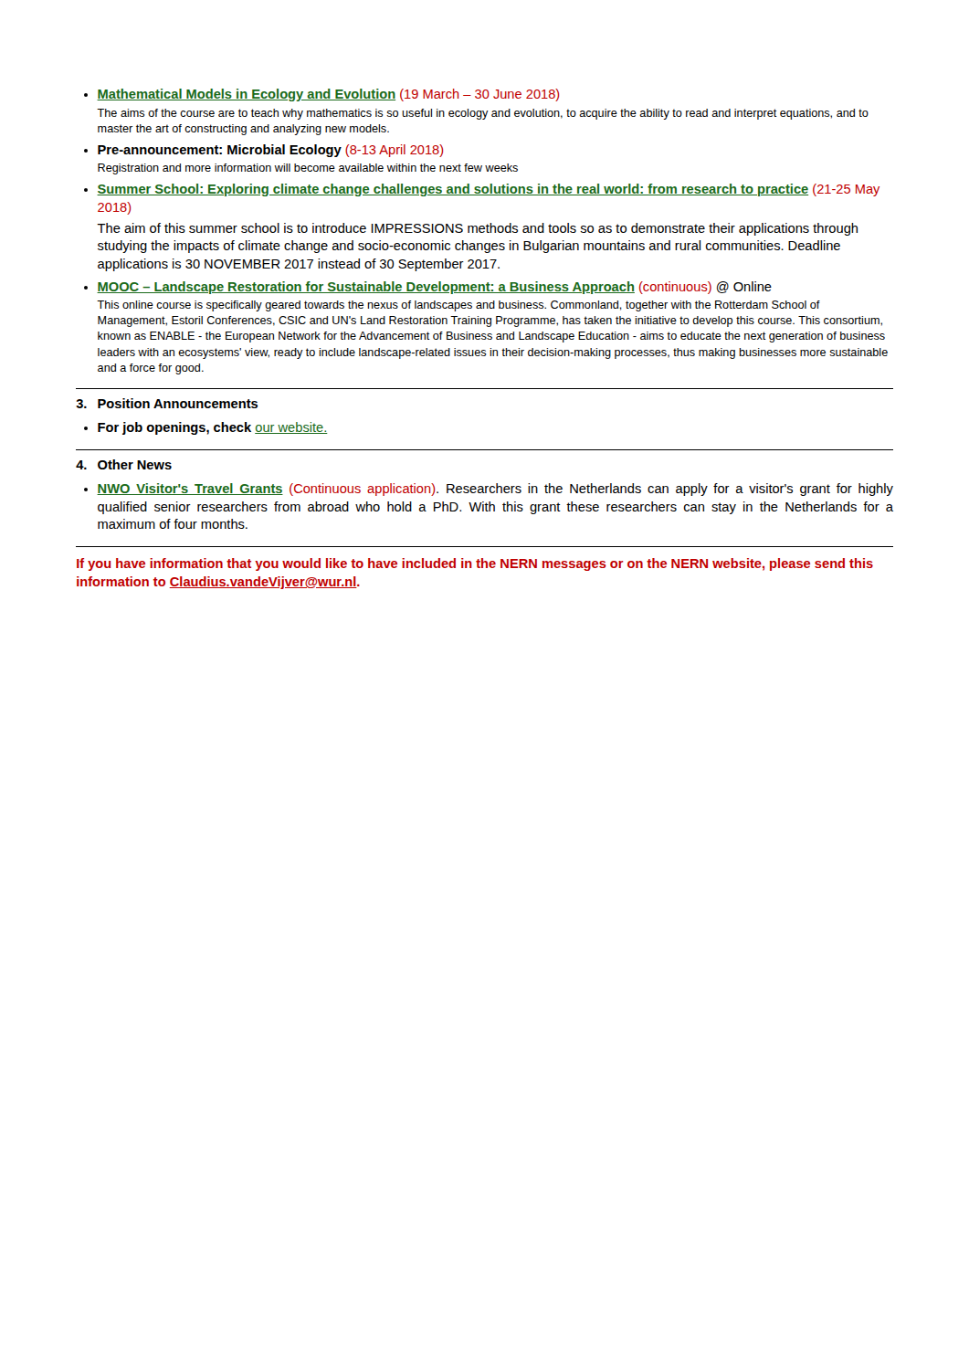Mathematical Models in Ecology and Evolution (19 March – 30 June 2018) The aims of the course are to teach why mathematics is so useful in ecology and evolution, to acquire the ability to read and interpret equations, and to master the art of constructing and analyzing new models.
Pre-announcement: Microbial Ecology (8-13 April 2018) Registration and more information will become available within the next few weeks
Summer School: Exploring climate change challenges and solutions in the real world: from research to practice (21-25 May 2018) The aim of this summer school is to introduce IMPRESSIONS methods and tools so as to demonstrate their applications through studying the impacts of climate change and socio-economic changes in Bulgarian mountains and rural communities. Deadline applications is 30 NOVEMBER 2017 instead of 30 September 2017.
MOOC – Landscape Restoration for Sustainable Development: a Business Approach (continuous) @ Online This online course is specifically geared towards the nexus of landscapes and business. Commonland, together with the Rotterdam School of Management, Estoril Conferences, CSIC and UN's Land Restoration Training Programme, has taken the initiative to develop this course. This consortium, known as ENABLE - the European Network for the Advancement of Business and Landscape Education - aims to educate the next generation of business leaders with an ecosystems' view, ready to include landscape-related issues in their decision-making processes, thus making businesses more sustainable and a force for good.
3. Position Announcements
For job openings, check our website.
4. Other News
NWO Visitor's Travel Grants (Continuous application). Researchers in the Netherlands can apply for a visitor's grant for highly qualified senior researchers from abroad who hold a PhD. With this grant these researchers can stay in the Netherlands for a maximum of four months.
If you have information that you would like to have included in the NERN messages or on the NERN website, please send this information to Claudius.vandeVijver@wur.nl.